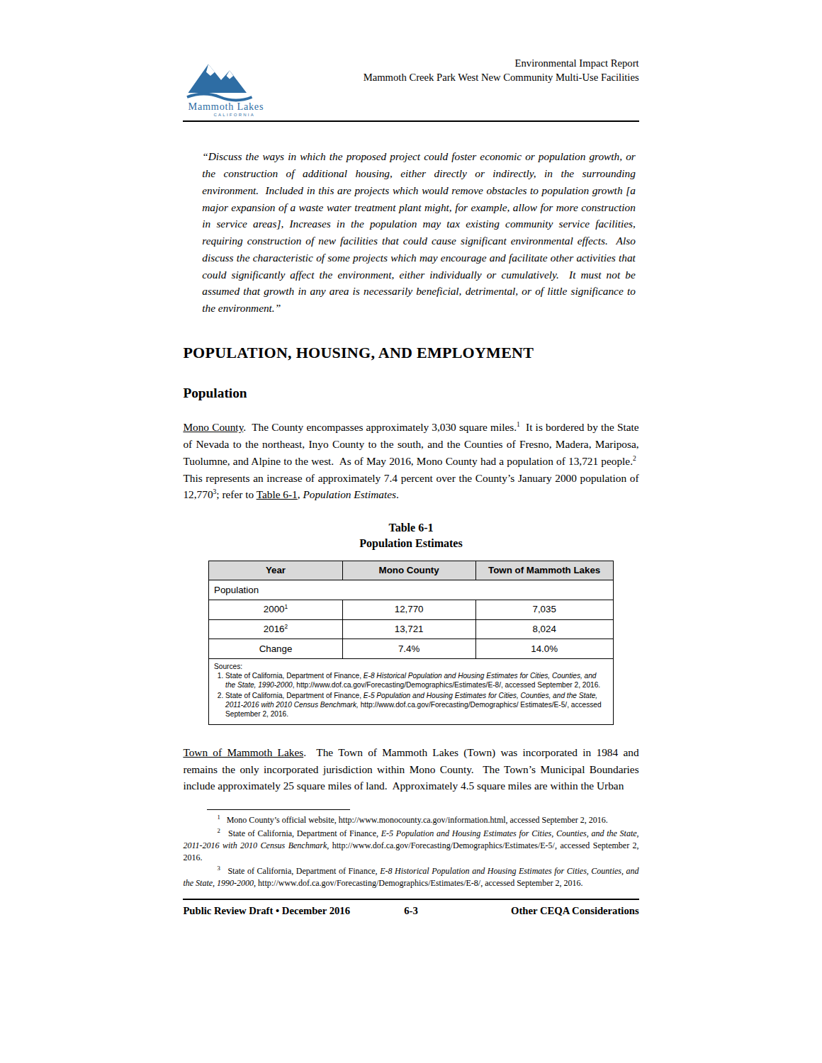Mammoth Lakes CALIFORNIA
Environmental Impact Report
Mammoth Creek Park West New Community Multi-Use Facilities
“Discuss the ways in which the proposed project could foster economic or population growth, or the construction of additional housing, either directly or indirectly, in the surrounding environment. Included in this are projects which would remove obstacles to population growth [a major expansion of a waste water treatment plant might, for example, allow for more construction in service areas], Increases in the population may tax existing community service facilities, requiring construction of new facilities that could cause significant environmental effects. Also discuss the characteristic of some projects which may encourage and facilitate other activities that could significantly affect the environment, either individually or cumulatively. It must not be assumed that growth in any area is necessarily beneficial, detrimental, or of little significance to the environment.”
POPULATION, HOUSING, AND EMPLOYMENT
Population
Mono County. The County encompasses approximately 3,030 square miles.1 It is bordered by the State of Nevada to the northeast, Inyo County to the south, and the Counties of Fresno, Madera, Mariposa, Tuolumne, and Alpine to the west. As of May 2016, Mono County had a population of 13,721 people.2 This represents an increase of approximately 7.4 percent over the County’s January 2000 population of 12,7703; refer to Table 6-1, Population Estimates.
Table 6-1
Population Estimates
| Year | Mono County | Town of Mammoth Lakes |
| --- | --- | --- |
| Population |
| 2000 1 | 12,770 | 7,035 |
| 2016 2 | 13,721 | 8,024 |
| Change | 7.4% | 14.0% |
| Sources: State of California, Department of Finance, E-8 Historical Population and Housing Estimates for Cities, Counties, and the State, 1990-2000 , http://www.dof.ca.gov/Forecasting/Demographics/Estimates/E-8/, accessed September 2, 2016. State of California, Department of Finance, E-5 Population and Housing Estimates for Cities, Counties, and the State, 2011-2016 with 2010 Census Benchmark, http://www.dof.ca.gov/Forecasting/Demographics/ Estimates/E-5/, accessed September 2, 2016. |
Town of Mammoth Lakes. The Town of Mammoth Lakes (Town) was incorporated in 1984 and remains the only incorporated jurisdiction within Mono County. The Town’s Municipal Boundaries include approximately 25 square miles of land. Approximately 4.5 square miles are within the Urban
1 Mono County’s official website, http://www.monocounty.ca.gov/information.html, accessed September 2, 2016.
2 State of California, Department of Finance, E-5 Population and Housing Estimates for Cities, Counties, and the State, 2011-2016 with 2010 Census Benchmark, http://www.dof.ca.gov/Forecasting/Demographics/Estimates/E-5/, accessed September 2, 2016.
3 State of California, Department of Finance, E-8 Historical Population and Housing Estimates for Cities, Counties, and the State, 1990-2000, http://www.dof.ca.gov/Forecasting/Demographics/Estimates/E-8/, accessed September 2, 2016.
Public Review Draft • December 2016
6-3
Other CEQA Considerations